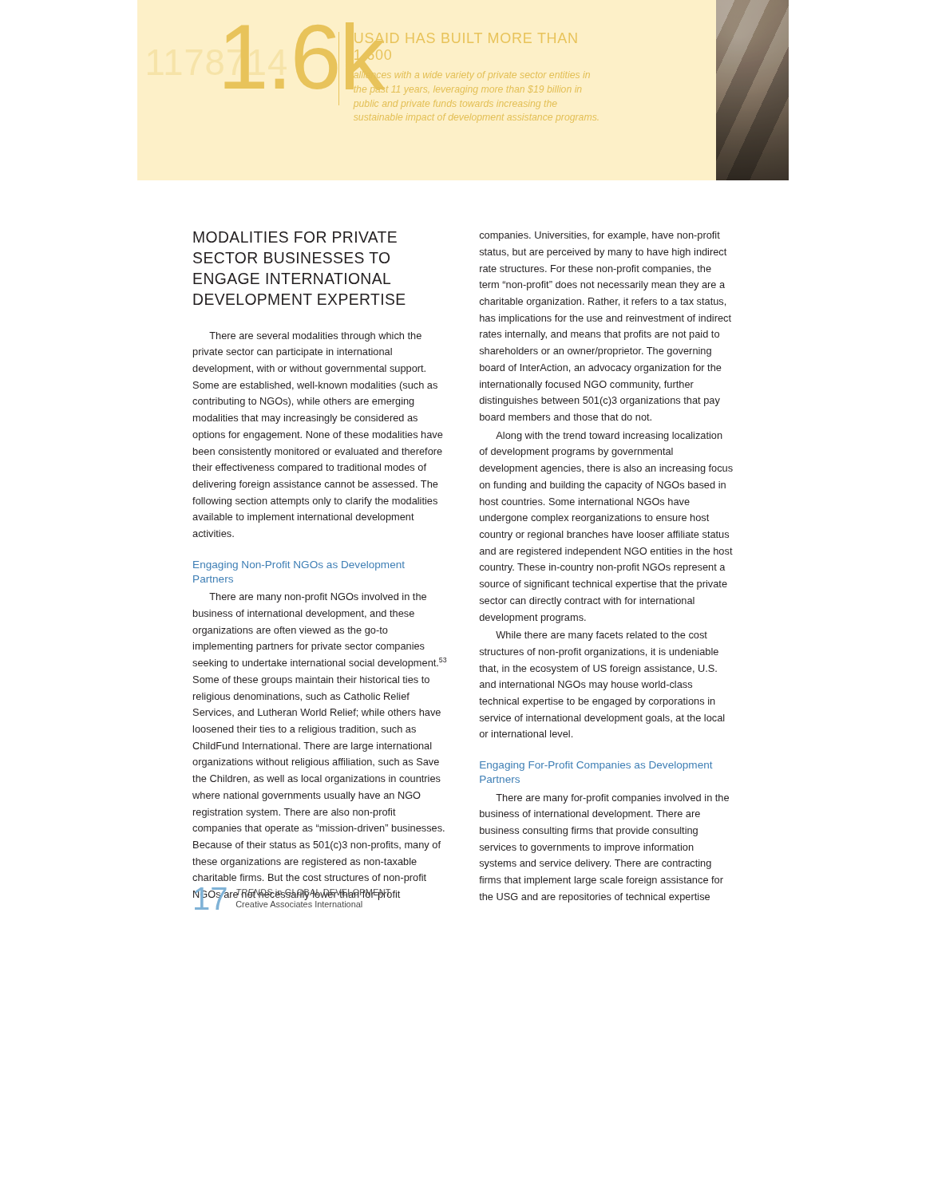1178714
1.6k
USAID HAS BUILT MORE THAN 1,600
alliances with a wide variety of private sector entities in the past 11 years, leveraging more than $19 billion in public and private funds towards increasing the sustainable impact of development assistance programs.
MODALITIES FOR PRIVATE SECTOR BUSINESSES TO ENGAGE INTERNATIONAL DEVELOPMENT EXPERTISE
There are several modalities through which the private sector can participate in international development, with or without governmental support. Some are established, well-known modalities (such as contributing to NGOs), while others are emerging modalities that may increasingly be considered as options for engagement. None of these modalities have been consistently monitored or evaluated and therefore their effectiveness compared to traditional modes of delivering foreign assistance cannot be assessed. The following section attempts only to clarify the modalities available to implement international development activities.
Engaging Non-Profit NGOs as Development Partners
There are many non-profit NGOs involved in the business of international development, and these organizations are often viewed as the go-to implementing partners for private sector companies seeking to undertake international social development.53 Some of these groups maintain their historical ties to religious denominations, such as Catholic Relief Services, and Lutheran World Relief; while others have loosened their ties to a religious tradition, such as ChildFund International. There are large international organizations without religious affiliation, such as Save the Children, as well as local organizations in countries where national governments usually have an NGO registration system. There are also non-profit companies that operate as “mission-driven” businesses. Because of their status as 501(c)3 non-profits, many of these organizations are registered as non-taxable charitable firms. But the cost structures of non-profit NGOs are not necessarily lower than for-profit companies. Universities, for example, have non-profit status, but are perceived by many to have high indirect rate structures. For these non-profit companies, the term “non-profit” does not necessarily mean they are a charitable organization. Rather, it refers to a tax status, has implications for the use and reinvestment of indirect rates internally, and means that profits are not paid to shareholders or an owner/proprietor. The governing board of InterAction, an advocacy organization for the internationally focused NGO community, further distinguishes between 501(c)3 organizations that pay board members and those that do not.
Along with the trend toward increasing localization of development programs by governmental development agencies, there is also an increasing focus on funding and building the capacity of NGOs based in host countries. Some international NGOs have undergone complex reorganizations to ensure host country or regional branches have looser affiliate status and are registered independent NGO entities in the host country. These in-country non-profit NGOs represent a source of significant technical expertise that the private sector can directly contract with for international development programs.
While there are many facets related to the cost structures of non-profit organizations, it is undeniable that, in the ecosystem of US foreign assistance, U.S. and international NGOs may house world-class technical expertise to be engaged by corporations in service of international development goals, at the local or international level.
Engaging For-Profit Companies as Development Partners
There are many for-profit companies involved in the business of international development. There are business consulting firms that provide consulting services to governments to improve information systems and service delivery. There are contracting firms that implement large scale foreign assistance for the USG and are repositories of technical expertise
17
TRENDS in GLOBAL DEVELOPMENT
Creative Associates International